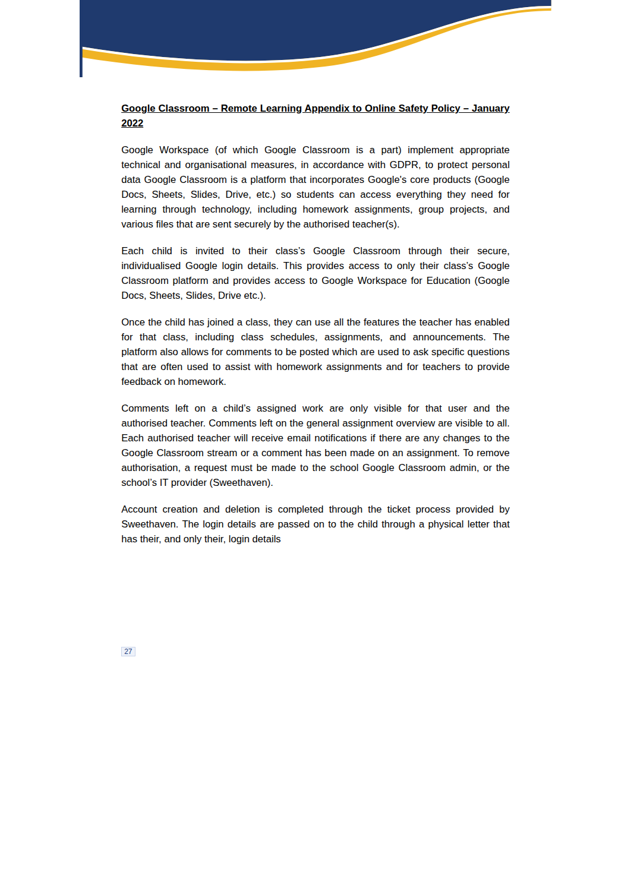Google Classroom – Remote Learning Appendix to Online Safety Policy – January 2022
Google Workspace (of which Google Classroom is a part) implement appropriate technical and organisational measures, in accordance with GDPR, to protect personal data Google Classroom is a platform that incorporates Google's core products (Google Docs, Sheets, Slides, Drive, etc.) so students can access everything they need for learning through technology, including homework assignments, group projects, and various files that are sent securely by the authorised teacher(s).
Each child is invited to their class’s Google Classroom through their secure, individualised Google login details. This provides access to only their class’s Google Classroom platform and provides access to Google Workspace for Education (Google Docs, Sheets, Slides, Drive etc.).
Once the child has joined a class, they can use all the features the teacher has enabled for that class, including class schedules, assignments, and announcements. The platform also allows for comments to be posted which are used to ask specific questions that are often used to assist with homework assignments and for teachers to provide feedback on homework.
Comments left on a child’s assigned work are only visible for that user and the authorised teacher. Comments left on the general assignment overview are visible to all. Each authorised teacher will receive email notifications if there are any changes to the Google Classroom stream or a comment has been made on an assignment. To remove authorisation, a request must be made to the school Google Classroom admin, or the school’s IT provider (Sweethaven).
Account creation and deletion is completed through the ticket process provided by Sweethaven. The login details are passed on to the child through a physical letter that has their, and only their, login details
27